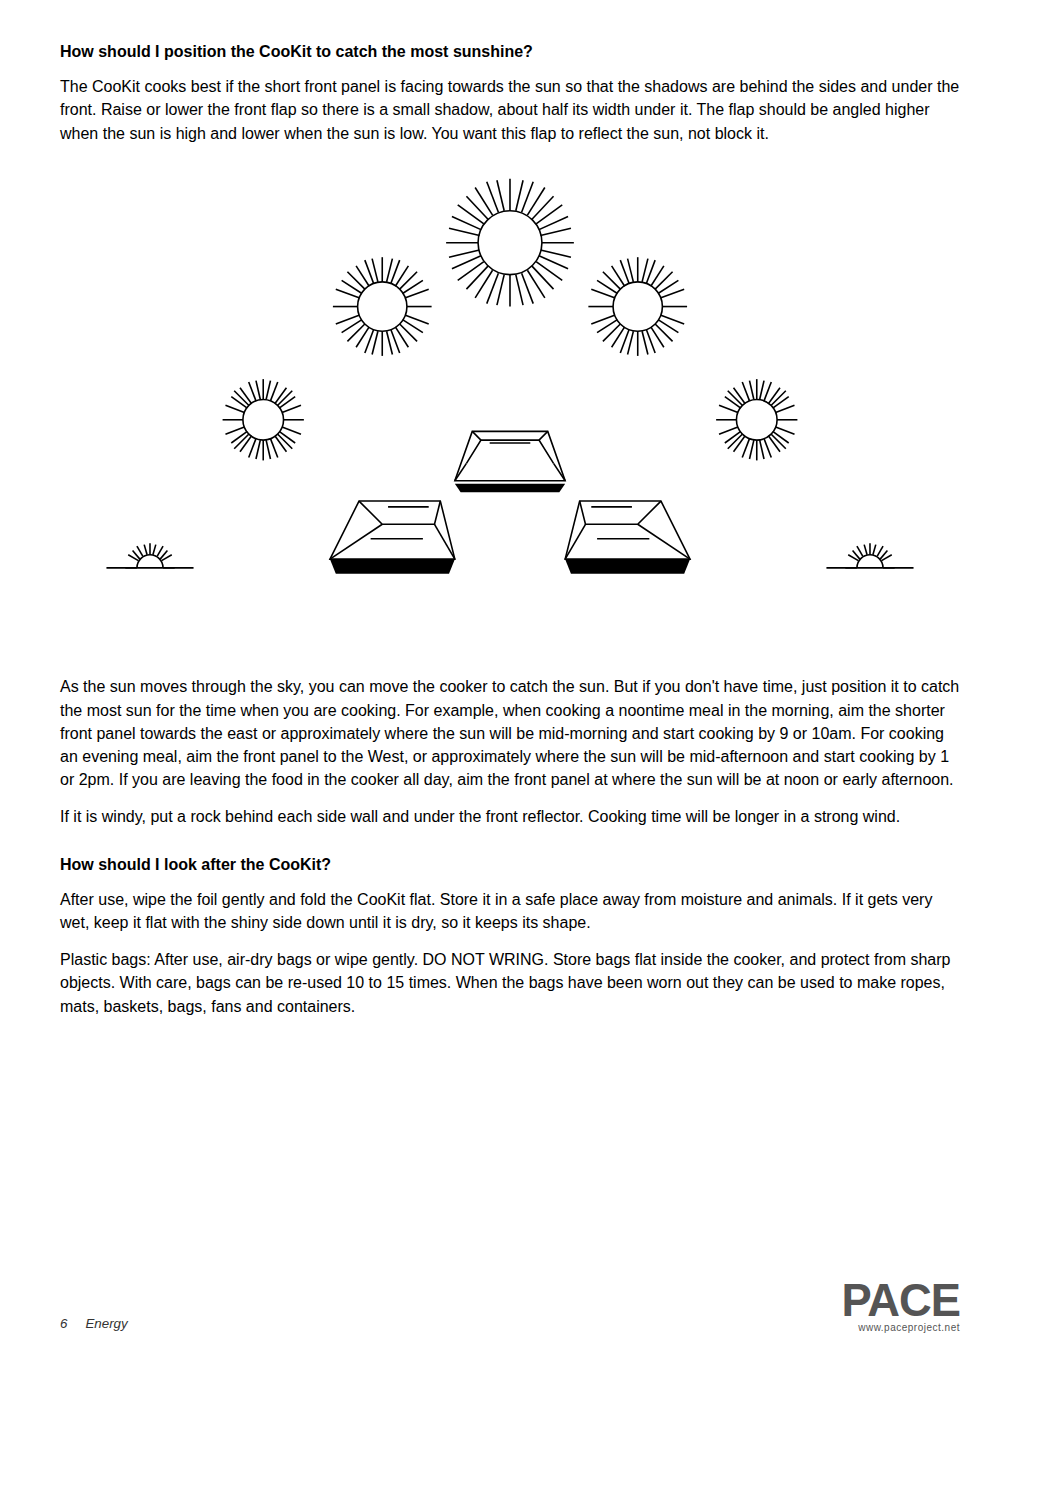How should I position the CooKit to catch the most sunshine?
The CooKit cooks best if the short front panel is facing towards the sun so that the shadows are behind the sides and under the front. Raise or lower the front flap so there is a small shadow, about half its width under it. The flap should be angled higher when the sun is high and lower when the sun is low. You want this flap to reflect the sun, not block it.
As the sun moves through the sky, you can move the cooker to catch the sun. But if you don't have time, just position it to catch the most sun for the time when you are cooking. For example, when cooking a noontime meal in the morning, aim the shorter front panel towards the east or approximately where the sun will be mid-morning and start cooking by 9 or 10am. For cooking an evening meal, aim the front panel to the West, or approximately where the sun will be mid-afternoon and start cooking by 1 or 2pm. If you are leaving the food in the cooker all day, aim the front panel at where the sun will be at noon or early afternoon.
If it is windy, put a rock behind each side wall and under the front reflector. Cooking time will be longer in a strong wind.
How should I look after the CooKit?
After use, wipe the foil gently and fold the CooKit flat. Store it in a safe place away from moisture and animals. If it gets very wet, keep it flat with the shiny side down until it is dry, so it keeps its shape.
Plastic bags: After use, air-dry bags or wipe gently. DO NOT WRING. Store bags flat inside the cooker, and protect from sharp objects. With care, bags can be re-used 10 to 15 times. When the bags have been worn out they can be used to make ropes, mats, baskets, bags, fans and containers.
6 Energy
PACE
www.paceproject.net